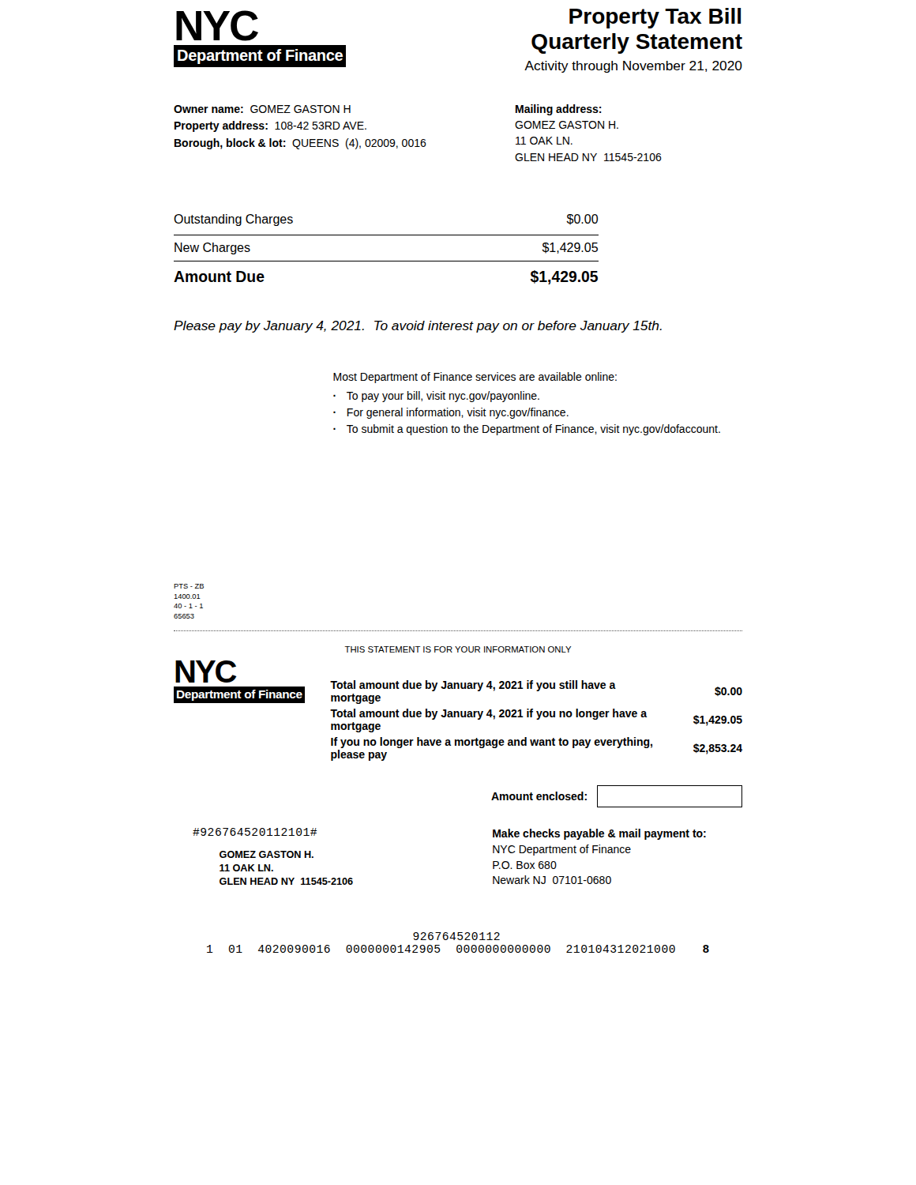NYC
Department of Finance
Property Tax Bill
Quarterly Statement
Activity through November 21, 2020
Owner name: GOMEZ GASTON H
Property address: 108-42 53RD AVE.
Borough, block & lot: QUEENS (4), 02009, 0016
Mailing address:
GOMEZ GASTON H.
11 OAK LN.
GLEN HEAD NY 11545-2106
| Outstanding Charges | $0.00 |
| New Charges | $1,429.05 |
| Amount Due | $1,429.05 |
Please pay by January 4, 2021. To avoid interest pay on or before January 15th.
Most Department of Finance services are available online:
To pay your bill, visit nyc.gov/payonline.
For general information, visit nyc.gov/finance.
To submit a question to the Department of Finance, visit nyc.gov/dofaccount.
PTS - ZB
1400.01
40 - 1 - 1
65653
THIS STATEMENT IS FOR YOUR INFORMATION ONLY
NYC
Department of Finance
| Total amount due by January 4, 2021 if you still have a mortgage | $0.00 |
| Total amount due by January 4, 2021 if you no longer have a mortgage | $1,429.05 |
| If you no longer have a mortgage and want to pay everything, please pay | $2,853.24 |
Amount enclosed:
#926764520112101#
GOMEZ GASTON H.
11 OAK LN.
GLEN HEAD NY 11545-2106
Make checks payable & mail payment to:
NYC Department of Finance
P.O. Box 680
Newark NJ 07101-0680
926764520112 1 01 4020090016 0000000142905 0000000000000 2101043120210008